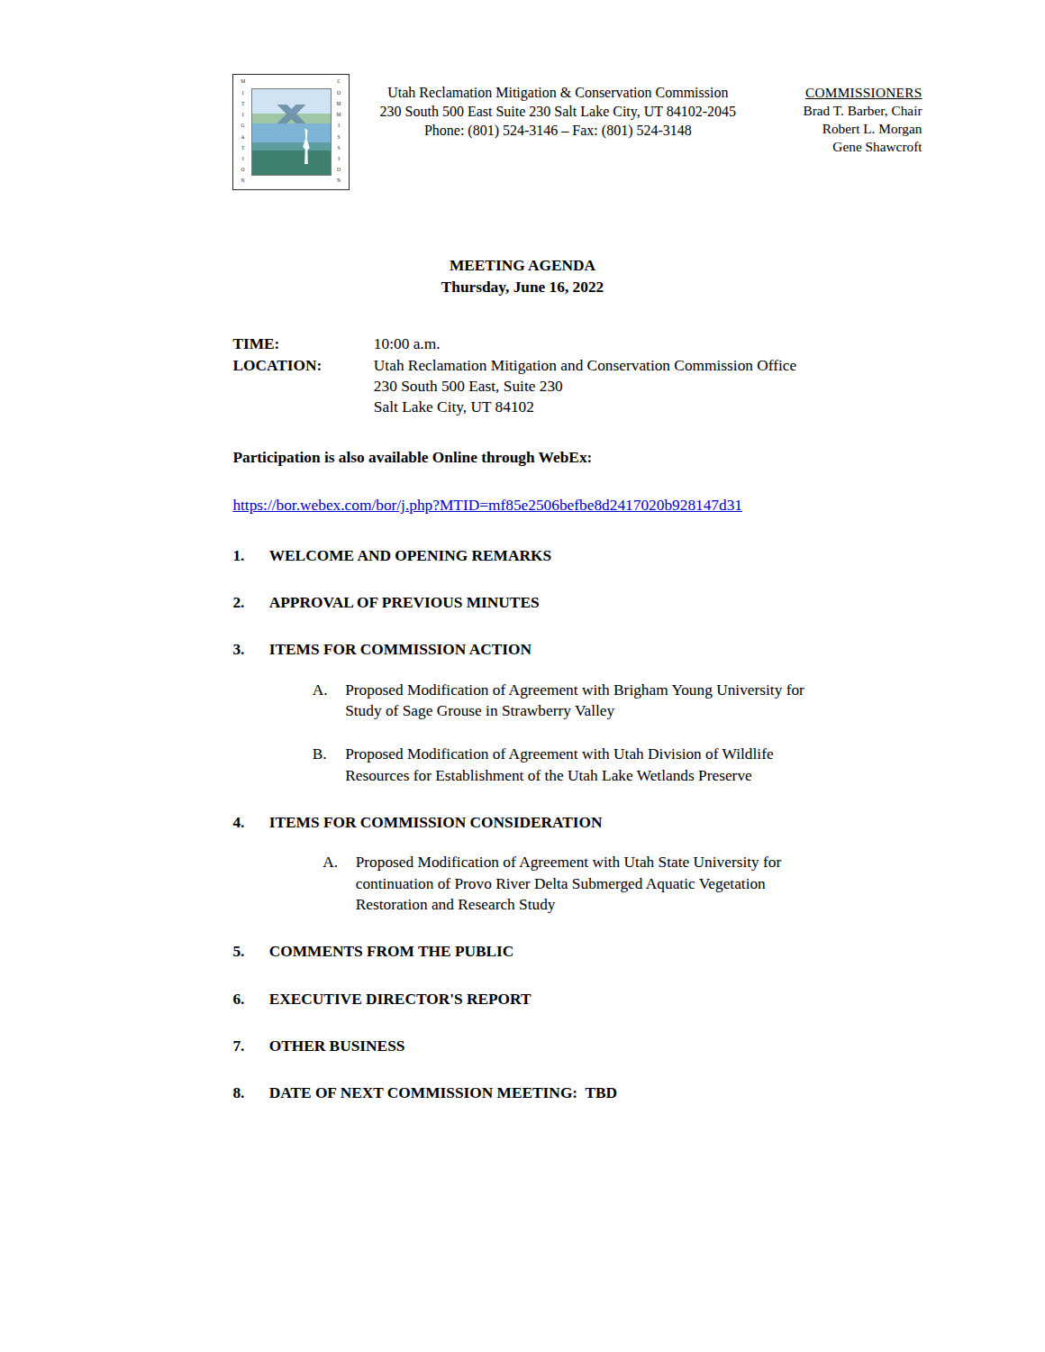MITIGATION
COMMISSION
Utah Reclamation Mitigation & Conservation Commission
230 South 500 East Suite 230 Salt Lake City, UT 84102-2045
Phone: (801) 524-3146 – Fax: (801) 524-3148
COMMISSIONERS
Brad T. Barber, Chair
Robert L. Morgan
Gene Shawcroft
MEETING AGENDA
Thursday, June 16, 2022
| TIME: | 10:00 a.m. |
| LOCATION: | Utah Reclamation Mitigation and Conservation Commission Office 230 South 500 East, Suite 230 Salt Lake City, UT 84102 |
Participation is also available Online through WebEx:
https://bor.webex.com/bor/j.php?MTID=mf85e2506befbe8d2417020b928147d31
WELCOME AND OPENING REMARKS
APPROVAL OF PREVIOUS MINUTES
ITEMS FOR COMMISSION ACTION
Proposed Modification of Agreement with Brigham Young University for Study of Sage Grouse in Strawberry Valley
Proposed Modification of Agreement with Utah Division of Wildlife Resources for Establishment of the Utah Lake Wetlands Preserve
ITEMS FOR COMMISSION CONSIDERATION
Proposed Modification of Agreement with Utah State University for continuation of Provo River Delta Submerged Aquatic Vegetation Restoration and Research Study
COMMENTS FROM THE PUBLIC
EXECUTIVE DIRECTOR'S REPORT
OTHER BUSINESS
DATE OF NEXT COMMISSION MEETING: TBD